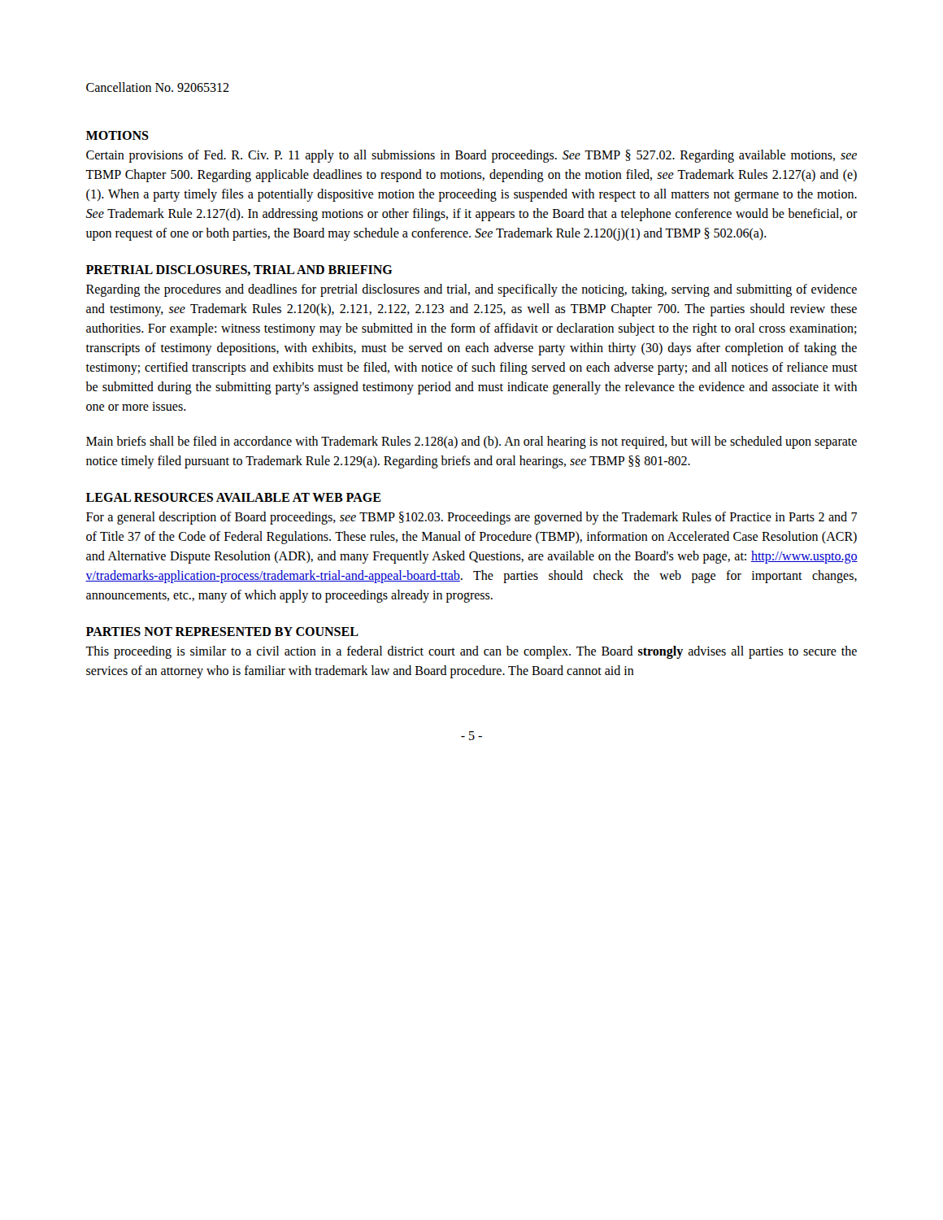Cancellation No. 92065312
Motions
Certain provisions of Fed. R. Civ. P. 11 apply to all submissions in Board proceedings. See TBMP § 527.02. Regarding available motions, see TBMP Chapter 500. Regarding applicable deadlines to respond to motions, depending on the motion filed, see Trademark Rules 2.127(a) and (e)(1). When a party timely files a potentially dispositive motion the proceeding is suspended with respect to all matters not germane to the motion. See Trademark Rule 2.127(d). In addressing motions or other filings, if it appears to the Board that a telephone conference would be beneficial, or upon request of one or both parties, the Board may schedule a conference. See Trademark Rule 2.120(j)(1) and TBMP § 502.06(a).
Pretrial Disclosures, Trial and Briefing
Regarding the procedures and deadlines for pretrial disclosures and trial, and specifically the noticing, taking, serving and submitting of evidence and testimony, see Trademark Rules 2.120(k), 2.121, 2.122, 2.123 and 2.125, as well as TBMP Chapter 700. The parties should review these authorities. For example: witness testimony may be submitted in the form of affidavit or declaration subject to the right to oral cross examination; transcripts of testimony depositions, with exhibits, must be served on each adverse party within thirty (30) days after completion of taking the testimony; certified transcripts and exhibits must be filed, with notice of such filing served on each adverse party; and all notices of reliance must be submitted during the submitting party's assigned testimony period and must indicate generally the relevance the evidence and associate it with one or more issues.
Main briefs shall be filed in accordance with Trademark Rules 2.128(a) and (b). An oral hearing is not required, but will be scheduled upon separate notice timely filed pursuant to Trademark Rule 2.129(a). Regarding briefs and oral hearings, see TBMP §§ 801-802.
Legal Resources Available at Web Page
For a general description of Board proceedings, see TBMP §102.03. Proceedings are governed by the Trademark Rules of Practice in Parts 2 and 7 of Title 37 of the Code of Federal Regulations. These rules, the Manual of Procedure (TBMP), information on Accelerated Case Resolution (ACR) and Alternative Dispute Resolution (ADR), and many Frequently Asked Questions, are available on the Board's web page, at: http://www.uspto.gov/trademarks-application-process/trademark-trial-and-appeal-board-ttab. The parties should check the web page for important changes, announcements, etc., many of which apply to proceedings already in progress.
Parties Not Represented by Counsel
This proceeding is similar to a civil action in a federal district court and can be complex. The Board strongly advises all parties to secure the services of an attorney who is familiar with trademark law and Board procedure. The Board cannot aid in
- 5 -